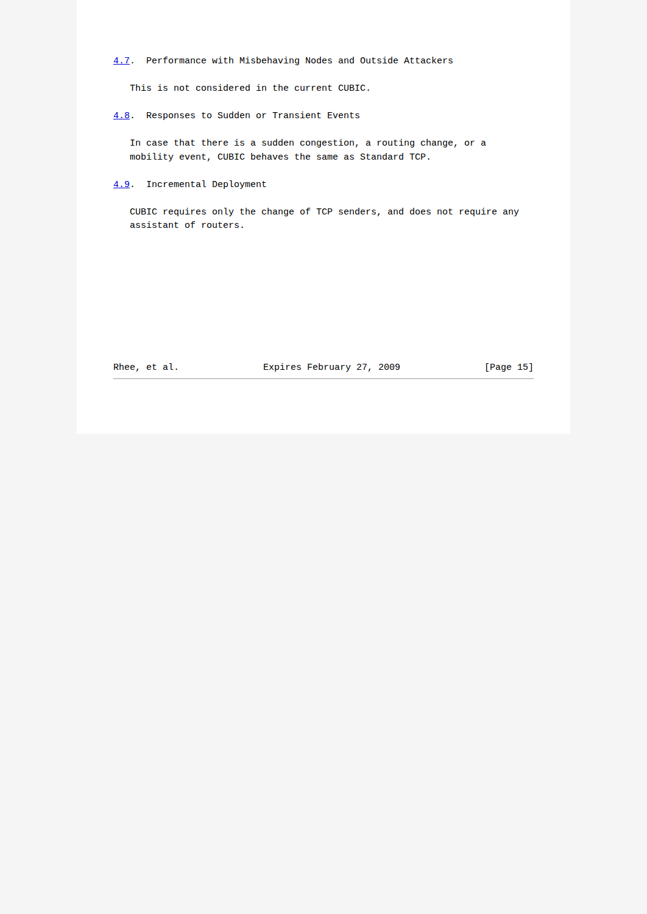4.7. Performance with Misbehaving Nodes and Outside Attackers
This is not considered in the current CUBIC.
4.8. Responses to Sudden or Transient Events
In case that there is a sudden congestion, a routing change, or a mobility event, CUBIC behaves the same as Standard TCP.
4.9. Incremental Deployment
CUBIC requires only the change of TCP senders, and does not require any assistant of routers.
Rhee, et al. Expires February 27, 2009[Page 15]